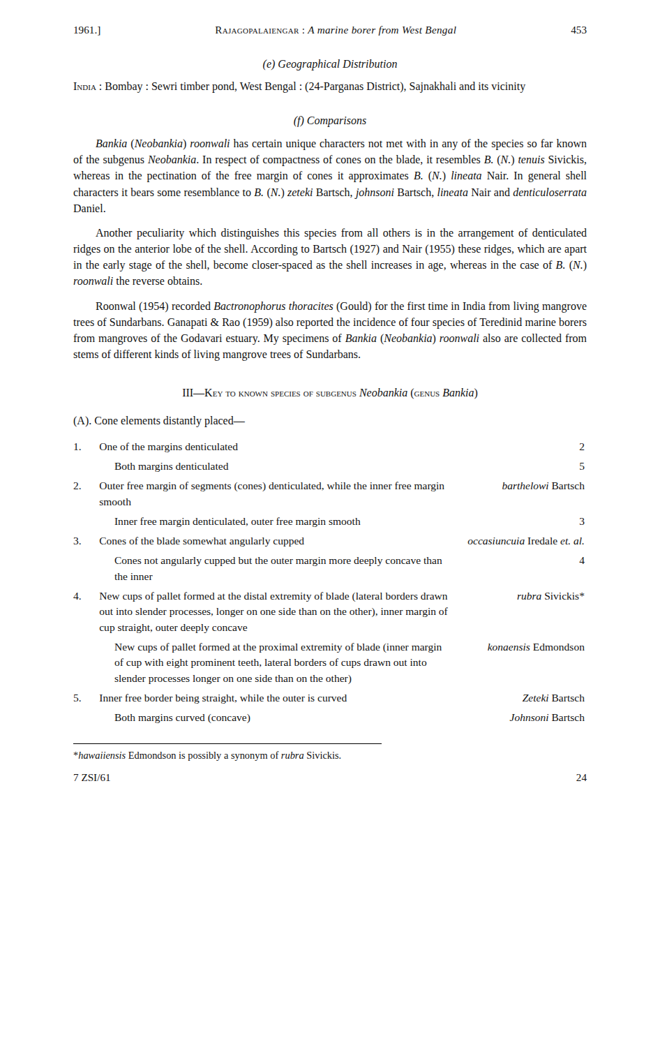1961.] Rajagopalaiengar : A marine borer from West Bengal 453
(e) Geographical Distribution
India : Bombay : Sewri timber pond, West Bengal : (24-Parganas District), Sajnakhali and its vicinity
(f) Comparisons
Bankia (Neobankia) roonwali has certain unique characters not met with in any of the species so far known of the subgenus Neobankia. In respect of compactness of cones on the blade, it resembles B. (N.) tenuis Sivickis, whereas in the pectination of the free margin of cones it approximates B. (N.) lineata Nair. In general shell characters it bears some resemblance to B. (N.) zeteki Bartsch, johnsoni Bartsch, lineata Nair and denticuloserrata Daniel.
Another peculiarity which distinguishes this species from all others is in the arrangement of denticulated ridges on the anterior lobe of the shell. According to Bartsch (1927) and Nair (1955) these ridges, which are apart in the early stage of the shell, become closer-spaced as the shell increases in age, whereas in the case of B. (N.) roonwali the reverse obtains.
Roonwal (1954) recorded Bactronophorus thoracites (Gould) for the first time in India from living mangrove trees of Sundarbans. Ganapati & Rao (1959) also reported the incidence of four species of Teredinid marine borers from mangroves of the Godavari estuary. My specimens of Bankia (Neobankia) roonwali also are collected from stems of different kinds of living mangrove trees of Sundarbans.
III—Key to known species of subgenus Neobankia (genus Bankia)
(A). Cone elements distantly placed—
| 1. | One of the margins denticulated | 2 |
| | Both margins denticulated | 5 |
| 2. | Outer free margin of segments (cones) denticulated, while the inner free margin smooth | barthelowi Bartsch |
| | Inner free margin denticulated, outer free margin smooth | 3 |
| 3. | Cones of the blade somewhat angularly cupped | occasiuncuia Iredale et. al. |
| | Cones not angularly cupped but the outer margin more deeply concave than the inner | 4 |
| 4. | New cups of pallet formed at the distal extremity of blade (lateral borders drawn out into slender processes, longer on one side than on the other), inner margin of cup straight, outer deeply concave | rubra Sivickis* |
| | New cups of pallet formed at the proximal extremity of blade (inner margin of cup with eight prominent teeth, lateral borders of cups drawn out into slender processes longer on one side than on the other) | konaensis Edmondson |
| 5. | Inner free border being straight, while the outer is curved | Zeteki Bartsch |
| | Both margins curved (concave) | Johnsoni Bartsch |
*hawaiiensis Edmondson is possibly a synonym of rubra Sivickis.
7 ZSI/61 24